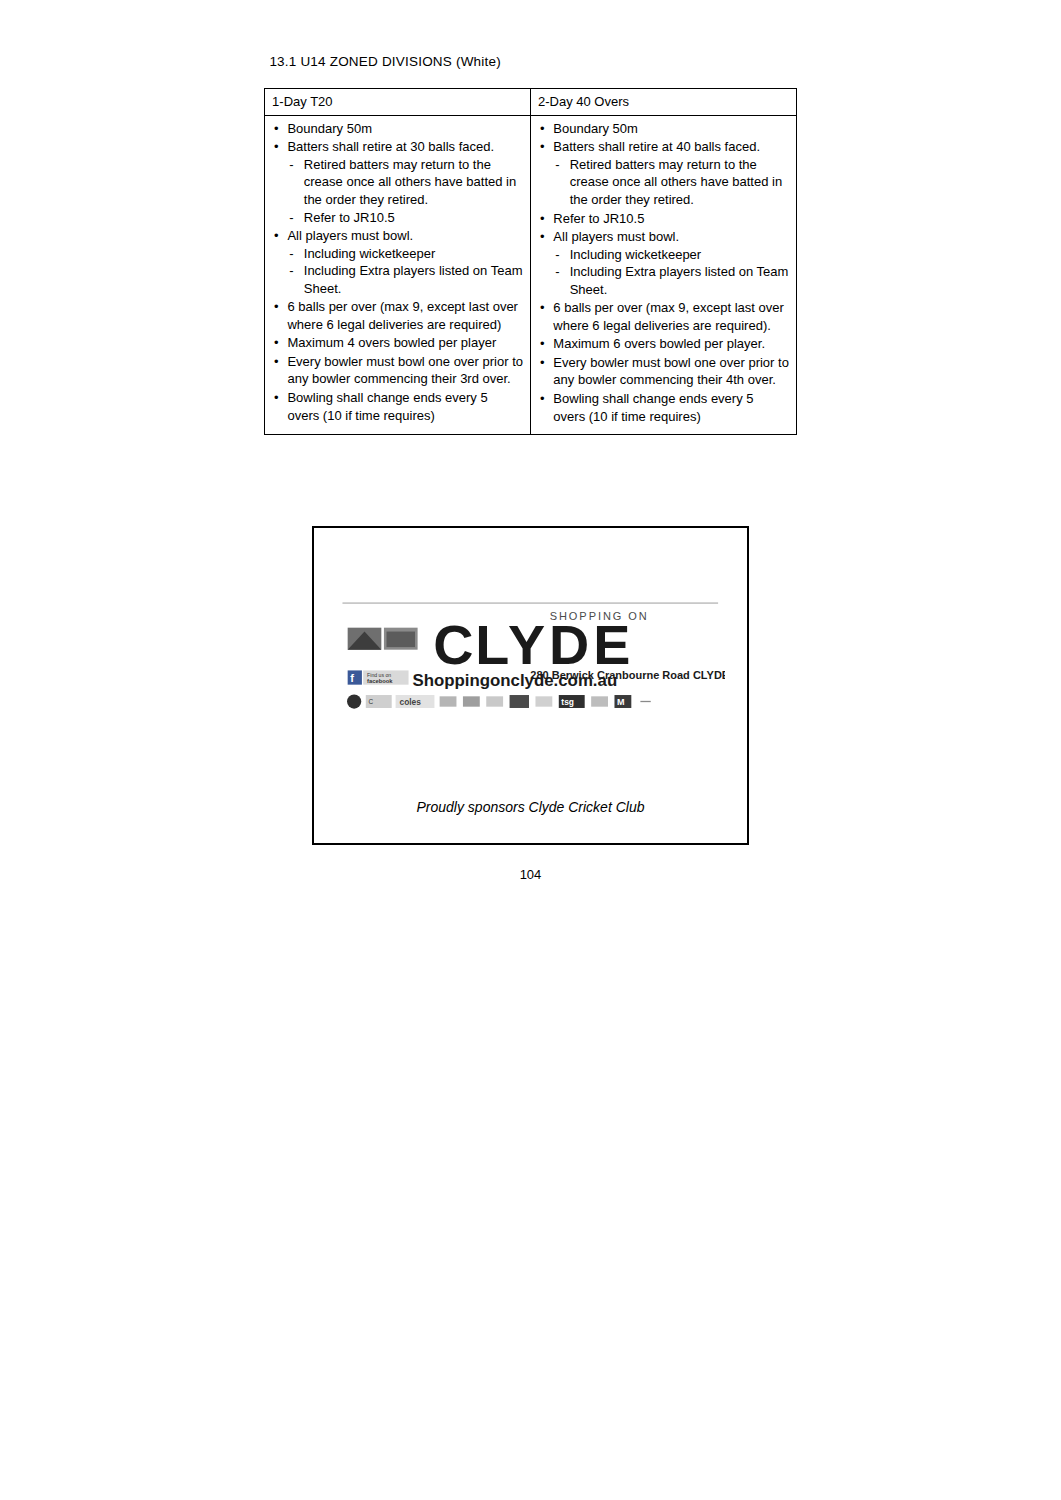13.1 U14 ZONED DIVISIONS (White)
| 1-Day T20 | 2-Day 40 Overs |
| --- | --- |
| Boundary 50m Batters shall retire at 30 balls faced. Retired batters may return to the crease once all others have batted in the order they retired. Refer to JR10.5 All players must bowl. Including wicketkeeper Including Extra players listed on Team Sheet. 6 balls per over (max 9, except last over where 6 legal deliveries are required) Maximum 4 overs bowled per player Every bowler must bowl one over prior to any bowler commencing their 3rd over. Bowling shall change ends every 5 overs (10 if time requires) | Boundary 50m Batters shall retire at 40 balls faced. Retired batters may return to the crease once all others have batted in the order they retired. Refer to JR10.5 All players must bowl. Including wicketkeeper Including Extra players listed on Team Sheet. 6 balls per over (max 9, except last over where 6 legal deliveries are required). Maximum 6 overs bowled per player. Every bowler must bowl one over prior to any bowler commencing their 4th over. Bowling shall change ends every 5 overs (10 if time requires) |
SHOPPING ON C LYDE 280 Berwick Cranbourne Road CLYDE f Find us on facebook Shoppingonclyde.com.au C coles tsg M
Proudly sponsors Clyde Cricket Club
104